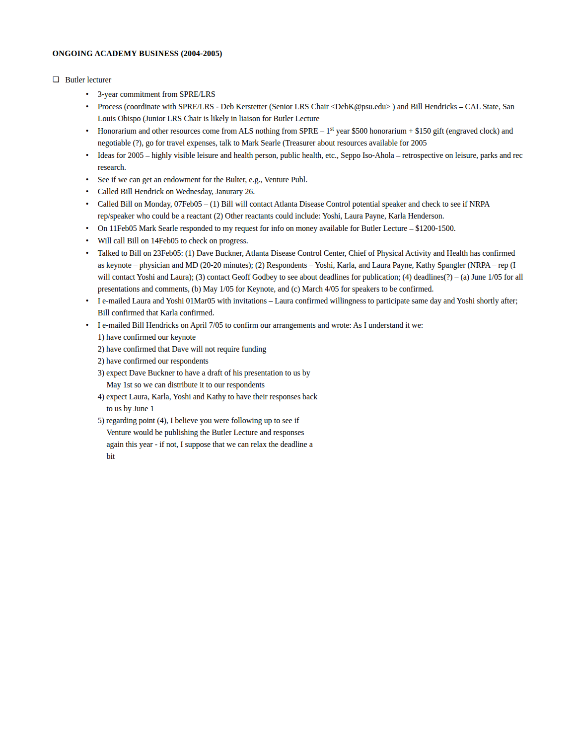ONGOING ACADEMY BUSINESS (2004-2005)
Butler lecturer
3-year commitment from SPRE/LRS
Process (coordinate with SPRE/LRS - Deb Kerstetter (Senior LRS Chair <DebK@psu.edu> ) and Bill Hendricks – CAL State, San Louis Obispo (Junior LRS Chair is likely in liaison for Butler Lecture
Honorarium and other resources come from ALS nothing from SPRE – 1st year $500 honorarium + $150 gift (engraved clock) and negotiable (?), go for travel expenses, talk to Mark Searle (Treasurer about resources available for 2005
Ideas for 2005 – highly visible leisure and health person, public health, etc., Seppo Iso-Ahola – retrospective on leisure, parks and rec research.
See if we can get an endowment for the Bulter, e.g., Venture Publ.
Called Bill Hendrick on Wednesday, Janurary 26.
Called Bill on Monday, 07Feb05 – (1) Bill will contact Atlanta Disease Control potential speaker and check to see if NRPA rep/speaker who could be a reactant (2) Other reactants could include: Yoshi, Laura Payne, Karla Henderson.
On 11Feb05 Mark Searle responded to my request for info on money available for Butler Lecture – $1200-1500.
Will call Bill on 14Feb05 to check on progress.
Talked to Bill on 23Feb05: (1) Dave Buckner, Atlanta Disease Control Center, Chief of Physical Activity and Health has confirmed as keynote – physician and MD (20-20 minutes); (2) Respondents – Yoshi, Karla, and Laura Payne, Kathy Spangler (NRPA – rep (I will contact Yoshi and Laura); (3) contact Geoff Godbey to see about deadlines for publication; (4) deadlines(?) – (a) June 1/05 for all presentations and comments, (b) May 1/05 for Keynote, and (c) March 4/05 for speakers to be confirmed.
I e-mailed Laura and Yoshi 01Mar05 with invitations – Laura confirmed willingness to participate same day and Yoshi shortly after; Bill confirmed that Karla confirmed.
I e-mailed Bill Hendricks on April 7/05 to confirm our arrangements and wrote: As I understand it we:
1) have confirmed our keynote
2) have confirmed that Dave will not require funding
2) have confirmed our respondents
3) expect Dave Buckner to have a draft of his presentation to us by May 1st so we can distribute it to our respondents
4) expect Laura, Karla, Yoshi and Kathy to have their responses back to us by June 1
5) regarding point (4), I believe you were following up to see if Venture would be publishing the Butler Lecture and responses again this year - if not, I suppose that we can relax the deadline a bit